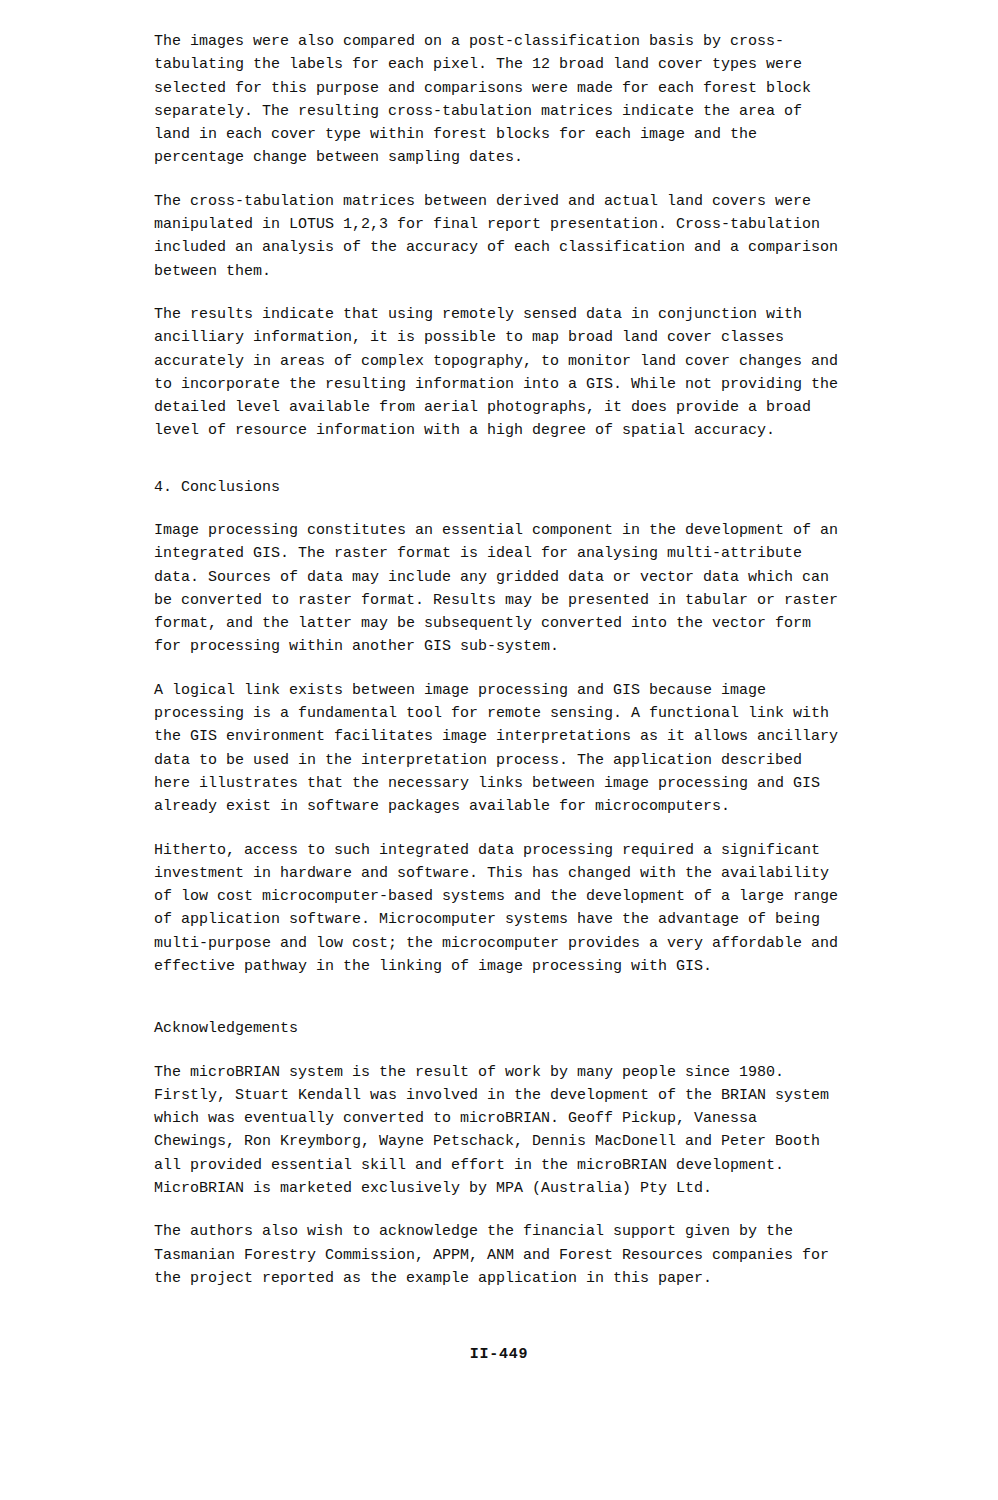The images were also compared on a post-classification basis by cross-tabulating the labels for each pixel. The 12 broad land cover types were selected for this purpose and comparisons were made for each forest block separately. The resulting cross-tabulation matrices indicate the area of land in each cover type within forest blocks for each image and the percentage change between sampling dates.
The cross-tabulation matrices between derived and actual land covers were manipulated in LOTUS 1,2,3 for final report presentation. Cross-tabulation included an analysis of the accuracy of each classification and a comparison between them.
The results indicate that using remotely sensed data in conjunction with ancilliary information, it is possible to map broad land cover classes accurately in areas of complex topography, to monitor land cover changes and to incorporate the resulting information into a GIS. While not providing the detailed level available from aerial photographs, it does provide a broad level of resource information with a high degree of spatial accuracy.
4. Conclusions
Image processing constitutes an essential component in the development of an integrated GIS. The raster format is ideal for analysing multi-attribute data. Sources of data may include any gridded data or vector data which can be converted to raster format. Results may be presented in tabular or raster format, and the latter may be subsequently converted into the vector form for processing within another GIS sub-system.
A logical link exists between image processing and GIS because image processing is a fundamental tool for remote sensing. A functional link with the GIS environment facilitates image interpretations as it allows ancillary data to be used in the interpretation process. The application described here illustrates that the necessary links between image processing and GIS already exist in software packages available for microcomputers.
Hitherto, access to such integrated data processing required a significant investment in hardware and software. This has changed with the availability of low cost microcomputer-based systems and the development of a large range of application software. Microcomputer systems have the advantage of being multi-purpose and low cost; the microcomputer provides a very affordable and effective pathway in the linking of image processing with GIS.
Acknowledgements
The microBRIAN system is the result of work by many people since 1980. Firstly, Stuart Kendall was involved in the development of the BRIAN system which was eventually converted to microBRIAN. Geoff Pickup, Vanessa Chewings, Ron Kreymborg, Wayne Petschack, Dennis MacDonell and Peter Booth all provided essential skill and effort in the microBRIAN development. MicroBRIAN is marketed exclusively by MPA (Australia) Pty Ltd.
The authors also wish to acknowledge the financial support given by the Tasmanian Forestry Commission, APPM, ANM and Forest Resources companies for the project reported as the example application in this paper.
II-449